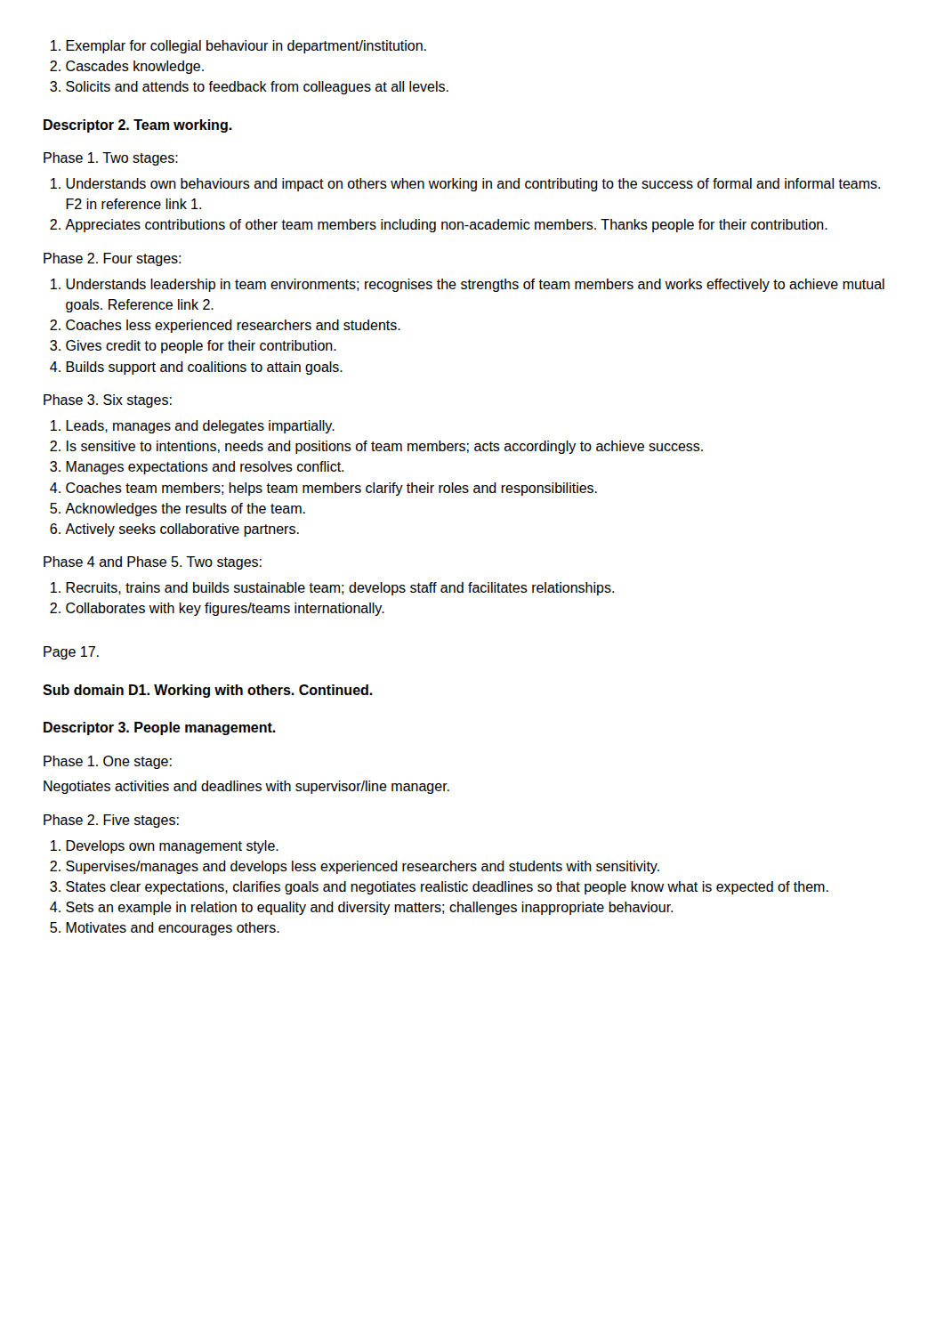Exemplar for collegial behaviour in department/institution.
Cascades knowledge.
Solicits and attends to feedback from colleagues at all levels.
Descriptor 2. Team working.
Phase 1. Two stages:
Understands own behaviours and impact on others when working in and contributing to the success of formal and informal teams. F2 in reference link 1.
Appreciates contributions of other team members including non-academic members. Thanks people for their contribution.
Phase 2. Four stages:
Understands leadership in team environments; recognises the strengths of team members and works effectively to achieve mutual goals. Reference link 2.
Coaches less experienced researchers and students.
Gives credit to people for their contribution.
Builds support and coalitions to attain goals.
Phase 3. Six stages:
Leads, manages and delegates impartially.
Is sensitive to intentions, needs and positions of team members; acts accordingly to achieve success.
Manages expectations and resolves conflict.
Coaches team members; helps team members clarify their roles and responsibilities.
Acknowledges the results of the team.
Actively seeks collaborative partners.
Phase 4 and Phase 5. Two stages:
Recruits, trains and builds sustainable team; develops staff and facilitates relationships.
Collaborates with key figures/teams internationally.
Page 17.
Sub domain D1. Working with others. Continued.
Descriptor 3. People management.
Phase 1. One stage:
Negotiates activities and deadlines with supervisor/line manager.
Phase 2. Five stages:
Develops own management style.
Supervises/manages and develops less experienced researchers and students with sensitivity.
States clear expectations, clarifies goals and negotiates realistic deadlines so that people know what is expected of them.
Sets an example in relation to equality and diversity matters; challenges inappropriate behaviour.
Motivates and encourages others.